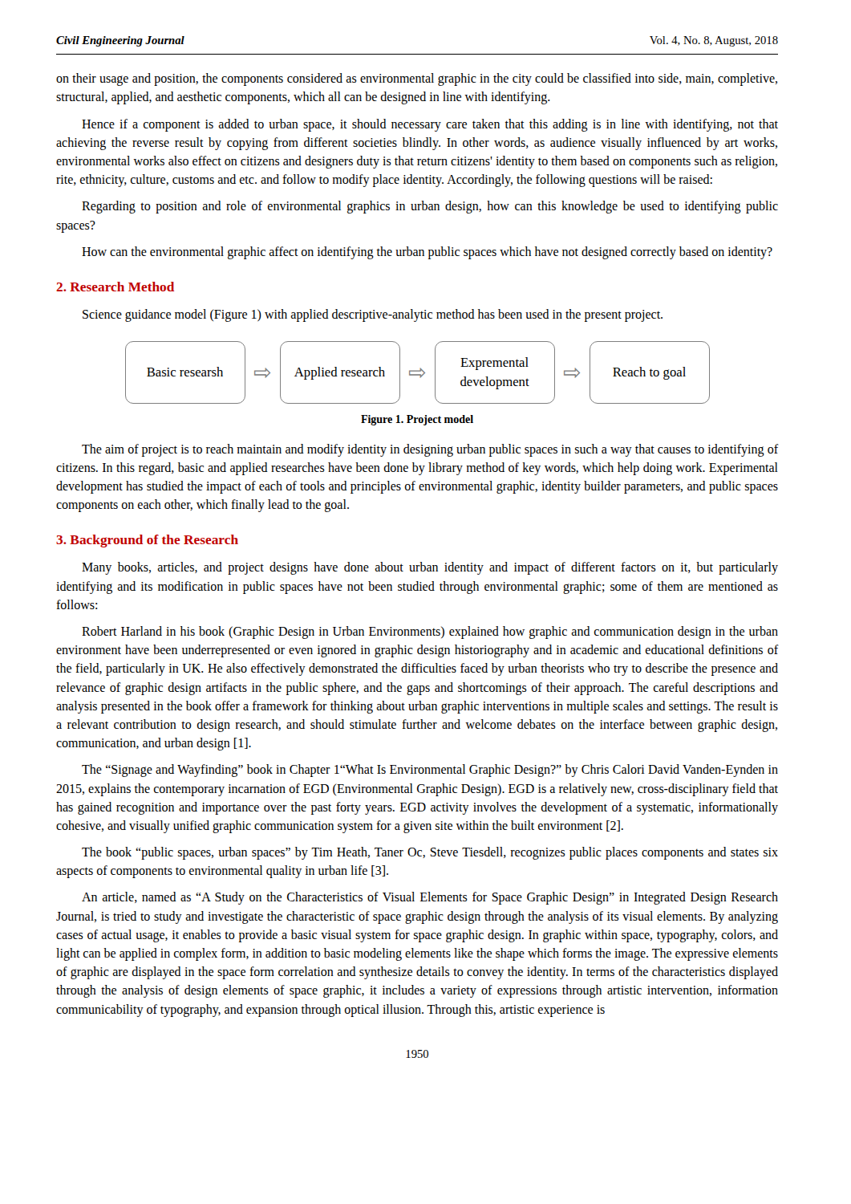Civil Engineering Journal Vol. 4, No. 8, August, 2018
on their usage and position, the components considered as environmental graphic in the city could be classified into side, main, completive, structural, applied, and aesthetic components, which all can be designed in line with identifying.
Hence if a component is added to urban space, it should necessary care taken that this adding is in line with identifying, not that achieving the reverse result by copying from different societies blindly. In other words, as audience visually influenced by art works, environmental works also effect on citizens and designers duty is that return citizens' identity to them based on components such as religion, rite, ethnicity, culture, customs and etc. and follow to modify place identity. Accordingly, the following questions will be raised:
Regarding to position and role of environmental graphics in urban design, how can this knowledge be used to identifying public spaces?
How can the environmental graphic affect on identifying the urban public spaces which have not designed correctly based on identity?
2. Research Method
Science guidance model (Figure 1) with applied descriptive-analytic method has been used in the present project.
Basic researsh
⇨
Applied research
⇨
Expremental development
⇨
Reach to goal
Figure 1. Project model
The aim of project is to reach maintain and modify identity in designing urban public spaces in such a way that causes to identifying of citizens. In this regard, basic and applied researches have been done by library method of key words, which help doing work. Experimental development has studied the impact of each of tools and principles of environmental graphic, identity builder parameters, and public spaces components on each other, which finally lead to the goal.
3. Background of the Research
Many books, articles, and project designs have done about urban identity and impact of different factors on it, but particularly identifying and its modification in public spaces have not been studied through environmental graphic; some of them are mentioned as follows:
Robert Harland in his book (Graphic Design in Urban Environments) explained how graphic and communication design in the urban environment have been underrepresented or even ignored in graphic design historiography and in academic and educational definitions of the field, particularly in UK. He also effectively demonstrated the difficulties faced by urban theorists who try to describe the presence and relevance of graphic design artifacts in the public sphere, and the gaps and shortcomings of their approach. The careful descriptions and analysis presented in the book offer a framework for thinking about urban graphic interventions in multiple scales and settings. The result is a relevant contribution to design research, and should stimulate further and welcome debates on the interface between graphic design, communication, and urban design [1].
The “Signage and Wayfinding” book in Chapter 1“What Is Environmental Graphic Design?” by Chris Calori David Vanden‑Eynden in 2015, explains the contemporary incarnation of EGD (Environmental Graphic Design). EGD is a relatively new, cross‑disciplinary field that has gained recognition and importance over the past forty years. EGD activity involves the development of a systematic, informationally cohesive, and visually unified graphic communication system for a given site within the built environment [2].
The book “public spaces, urban spaces” by Tim Heath, Taner Oc, Steve Tiesdell, recognizes public places components and states six aspects of components to environmental quality in urban life [3].
An article, named as “A Study on the Characteristics of Visual Elements for Space Graphic Design” in Integrated Design Research Journal, is tried to study and investigate the characteristic of space graphic design through the analysis of its visual elements. By analyzing cases of actual usage, it enables to provide a basic visual system for space graphic design. In graphic within space, typography, colors, and light can be applied in complex form, in addition to basic modeling elements like the shape which forms the image. The expressive elements of graphic are displayed in the space form correlation and synthesize details to convey the identity. In terms of the characteristics displayed through the analysis of design elements of space graphic, it includes a variety of expressions through artistic intervention, information communicability of typography, and expansion through optical illusion. Through this, artistic experience is
1950